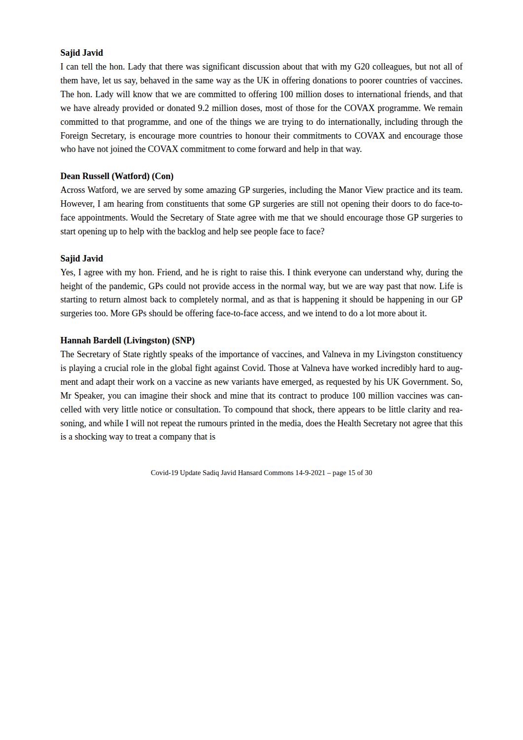Sajid Javid
I can tell the hon. Lady that there was significant discussion about that with my G20 colleagues, but not all of them have, let us say, behaved in the same way as the UK in offering donations to poorer countries of vaccines. The hon. Lady will know that we are committed to offering 100 million doses to international friends, and that we have already provided or donated 9.2 million doses, most of those for the COVAX programme. We remain committed to that programme, and one of the things we are trying to do internationally, including through the Foreign Secretary, is encourage more countries to honour their commitments to COVAX and encourage those who have not joined the COVAX commitment to come forward and help in that way.
Dean Russell (Watford) (Con)
Across Watford, we are served by some amazing GP surgeries, including the Manor View practice and its team. However, I am hearing from constituents that some GP surgeries are still not opening their doors to do face-to-face appointments. Would the Secretary of State agree with me that we should encourage those GP surgeries to start opening up to help with the backlog and help see people face to face?
Sajid Javid
Yes, I agree with my hon. Friend, and he is right to raise this. I think everyone can understand why, during the height of the pandemic, GPs could not provide access in the normal way, but we are way past that now. Life is starting to return almost back to completely normal, and as that is happening it should be happening in our GP surgeries too. More GPs should be offering face-to-face access, and we intend to do a lot more about it.
Hannah Bardell (Livingston) (SNP)
The Secretary of State rightly speaks of the importance of vaccines, and Valneva in my Livingston constituency is playing a crucial role in the global fight against Covid. Those at Valneva have worked incredibly hard to augment and adapt their work on a vaccine as new variants have emerged, as requested by his UK Government. So, Mr Speaker, you can imagine their shock and mine that its contract to produce 100 million vaccines was cancelled with very little notice or consultation. To compound that shock, there appears to be little clarity and reasoning, and while I will not repeat the rumours printed in the media, does the Health Secretary not agree that this is a shocking way to treat a company that is
Covid-19 Update Sadiq Javid Hansard Commons 14-9-2021 – page 15 of 30